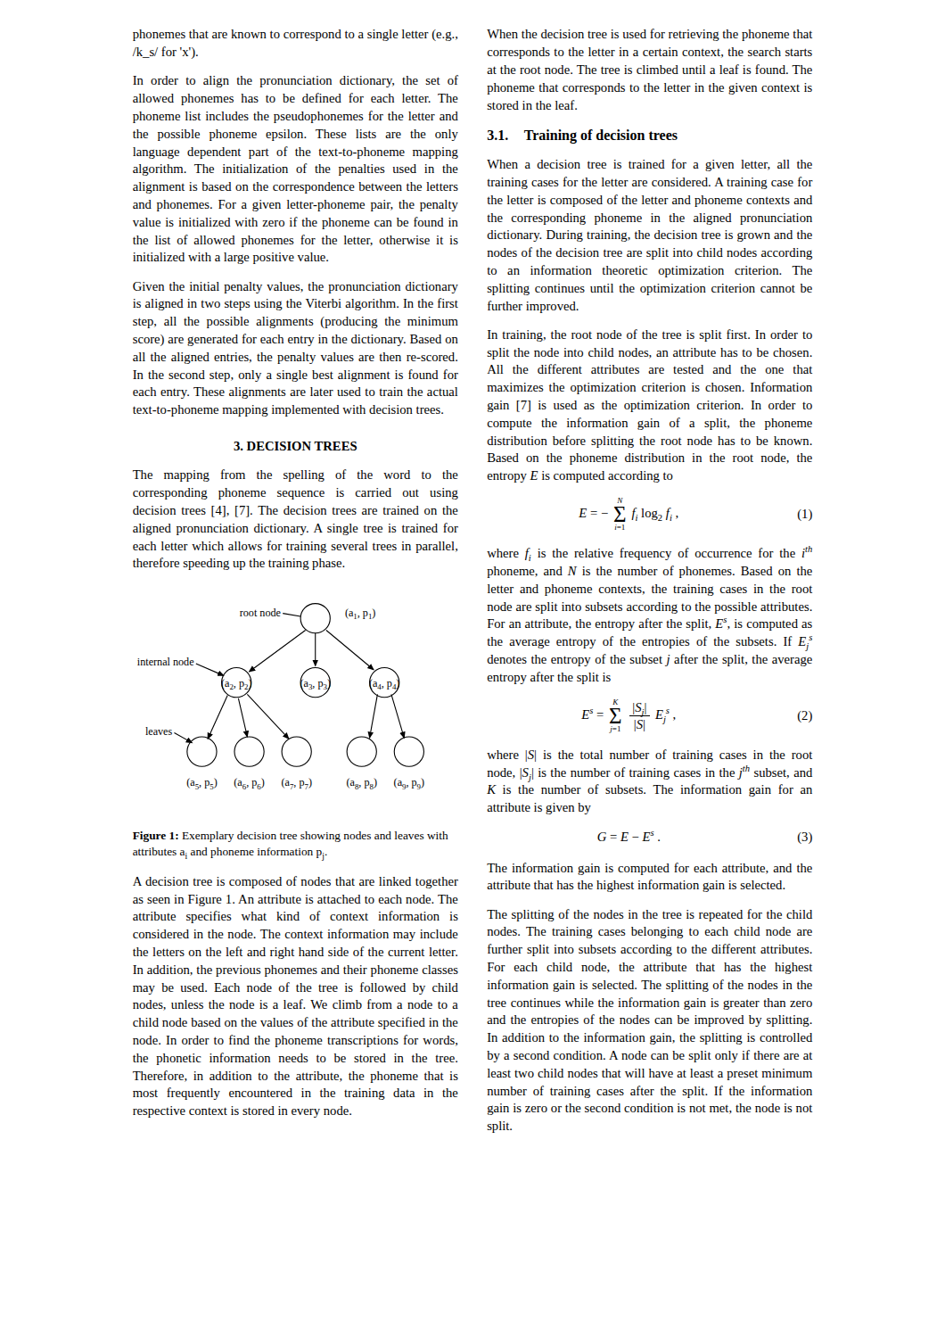phonemes that are known to correspond to a single letter (e.g., /k_s/ for 'x').
In order to align the pronunciation dictionary, the set of allowed phonemes has to be defined for each letter. The phoneme list includes the pseudophonemes for the letter and the possible phoneme epsilon. These lists are the only language dependent part of the text-to-phoneme mapping algorithm. The initialization of the penalties used in the alignment is based on the correspondence between the letters and phonemes. For a given letter-phoneme pair, the penalty value is initialized with zero if the phoneme can be found in the list of allowed phonemes for the letter, otherwise it is initialized with a large positive value.
Given the initial penalty values, the pronunciation dictionary is aligned in two steps using the Viterbi algorithm. In the first step, all the possible alignments (producing the minimum score) are generated for each entry in the dictionary. Based on all the aligned entries, the penalty values are then re-scored. In the second step, only a single best alignment is found for each entry. These alignments are later used to train the actual text-to-phoneme mapping implemented with decision trees.
3. DECISION TREES
The mapping from the spelling of the word to the corresponding phoneme sequence is carried out using decision trees [4], [7]. The decision trees are trained on the aligned pronunciation dictionary. A single tree is trained for each letter which allows for training several trees in parallel, therefore speeding up the training phase.
(a1, p1) root node (a2, p2) (a3, p3) (a4, p4) internal node leaves (a5, p5) (a6, p6) (a7, p7) (a8, p8) (a9, p9)
Figure 1: Exemplary decision tree showing nodes and leaves with attributes ai and phoneme information pj.
A decision tree is composed of nodes that are linked together as seen in Figure 1. An attribute is attached to each node. The attribute specifies what kind of context information is considered in the node. The context information may include the letters on the left and right hand side of the current letter. In addition, the previous phonemes and their phoneme classes may be used. Each node of the tree is followed by child nodes, unless the node is a leaf. We climb from a node to a child node based on the values of the attribute specified in the node. In order to find the phoneme transcriptions for words, the phonetic information needs to be stored in the tree. Therefore, in addition to the attribute, the phoneme that is most frequently encountered in the training data in the respective context is stored in every node.
When the decision tree is used for retrieving the phoneme that corresponds to the letter in a certain context, the search starts at the root node. The tree is climbed until a leaf is found. The phoneme that corresponds to the letter in the given context is stored in the leaf.
3.1. Training of decision trees
When a decision tree is trained for a given letter, all the training cases for the letter are considered. A training case for the letter is composed of the letter and phoneme contexts and the corresponding phoneme in the aligned pronunciation dictionary. During training, the decision tree is grown and the nodes of the decision tree are split into child nodes according to an information theoretic optimization criterion. The splitting continues until the optimization criterion cannot be further improved.
In training, the root node of the tree is split first. In order to split the node into child nodes, an attribute has to be chosen. All the different attributes are tested and the one that maximizes the optimization criterion is chosen. Information gain [7] is used as the optimization criterion. In order to compute the information gain of a split, the phoneme distribution before splitting the root node has to be known. Based on the phoneme distribution in the root node, the entropy E is computed according to
E = − N Σ i=1 fi log2 fi ,
(1)
where fi is the relative frequency of occurrence for the ith phoneme, and N is the number of phonemes. Based on the letter and phoneme contexts, the training cases in the root node are split into subsets according to the possible attributes. For an attribute, the entropy after the split, Es, is computed as the average entropy of the entropies of the subsets. If Ejs denotes the entropy of the subset j after the split, the average entropy after the split is
Es = K Σ j=1 |Sj| |S| Ejs ,
(2)
where |S| is the total number of training cases in the root node, |Sj| is the number of training cases in the jth subset, and K is the number of subsets. The information gain for an attribute is given by
G = E − Es .
(3)
The information gain is computed for each attribute, and the attribute that has the highest information gain is selected.
The splitting of the nodes in the tree is repeated for the child nodes. The training cases belonging to each child node are further split into subsets according to the different attributes. For each child node, the attribute that has the highest information gain is selected. The splitting of the nodes in the tree continues while the information gain is greater than zero and the entropies of the nodes can be improved by splitting. In addition to the information gain, the splitting is controlled by a second condition. A node can be split only if there are at least two child nodes that will have at least a preset minimum number of training cases after the split. If the information gain is zero or the second condition is not met, the node is not split.